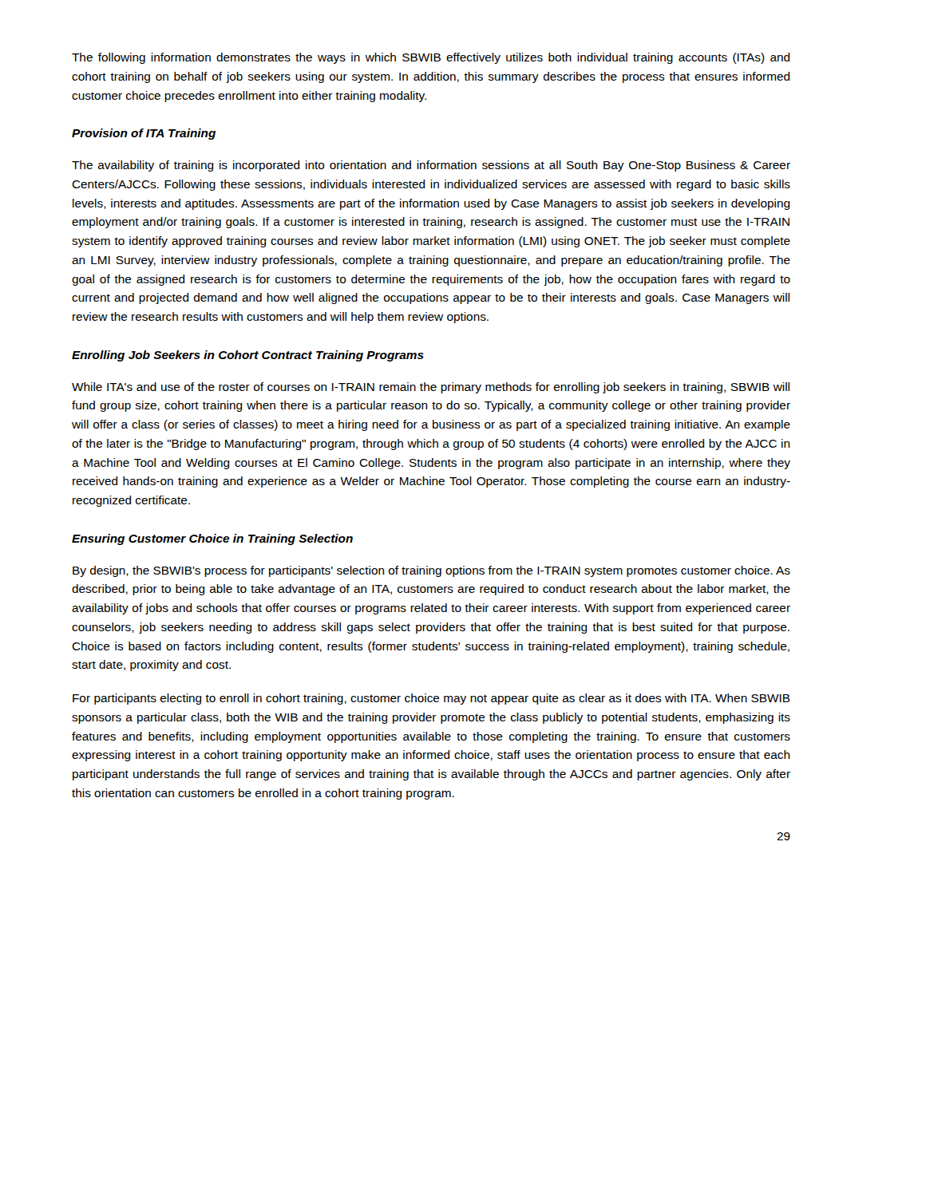The following information demonstrates the ways in which SBWIB effectively utilizes both individual training accounts (ITAs) and cohort training on behalf of job seekers using our system. In addition, this summary describes the process that ensures informed customer choice precedes enrollment into either training modality.
Provision of ITA Training
The availability of training is incorporated into orientation and information sessions at all South Bay One-Stop Business & Career Centers/AJCCs. Following these sessions, individuals interested in individualized services are assessed with regard to basic skills levels, interests and aptitudes. Assessments are part of the information used by Case Managers to assist job seekers in developing employment and/or training goals. If a customer is interested in training, research is assigned. The customer must use the I-TRAIN system to identify approved training courses and review labor market information (LMI) using ONET. The job seeker must complete an LMI Survey, interview industry professionals, complete a training questionnaire, and prepare an education/training profile. The goal of the assigned research is for customers to determine the requirements of the job, how the occupation fares with regard to current and projected demand and how well aligned the occupations appear to be to their interests and goals. Case Managers will review the research results with customers and will help them review options.
Enrolling Job Seekers in Cohort Contract Training Programs
While ITA's and use of the roster of courses on I-TRAIN remain the primary methods for enrolling job seekers in training, SBWIB will fund group size, cohort training when there is a particular reason to do so. Typically, a community college or other training provider will offer a class (or series of classes) to meet a hiring need for a business or as part of a specialized training initiative. An example of the later is the "Bridge to Manufacturing" program, through which a group of 50 students (4 cohorts) were enrolled by the AJCC in a Machine Tool and Welding courses at El Camino College. Students in the program also participate in an internship, where they received hands-on training and experience as a Welder or Machine Tool Operator. Those completing the course earn an industry-recognized certificate.
Ensuring Customer Choice in Training Selection
By design, the SBWIB's process for participants' selection of training options from the I-TRAIN system promotes customer choice. As described, prior to being able to take advantage of an ITA, customers are required to conduct research about the labor market, the availability of jobs and schools that offer courses or programs related to their career interests. With support from experienced career counselors, job seekers needing to address skill gaps select providers that offer the training that is best suited for that purpose. Choice is based on factors including content, results (former students' success in training-related employment), training schedule, start date, proximity and cost.
For participants electing to enroll in cohort training, customer choice may not appear quite as clear as it does with ITA. When SBWIB sponsors a particular class, both the WIB and the training provider promote the class publicly to potential students, emphasizing its features and benefits, including employment opportunities available to those completing the training. To ensure that customers expressing interest in a cohort training opportunity make an informed choice, staff uses the orientation process to ensure that each participant understands the full range of services and training that is available through the AJCCs and partner agencies. Only after this orientation can customers be enrolled in a cohort training program.
29